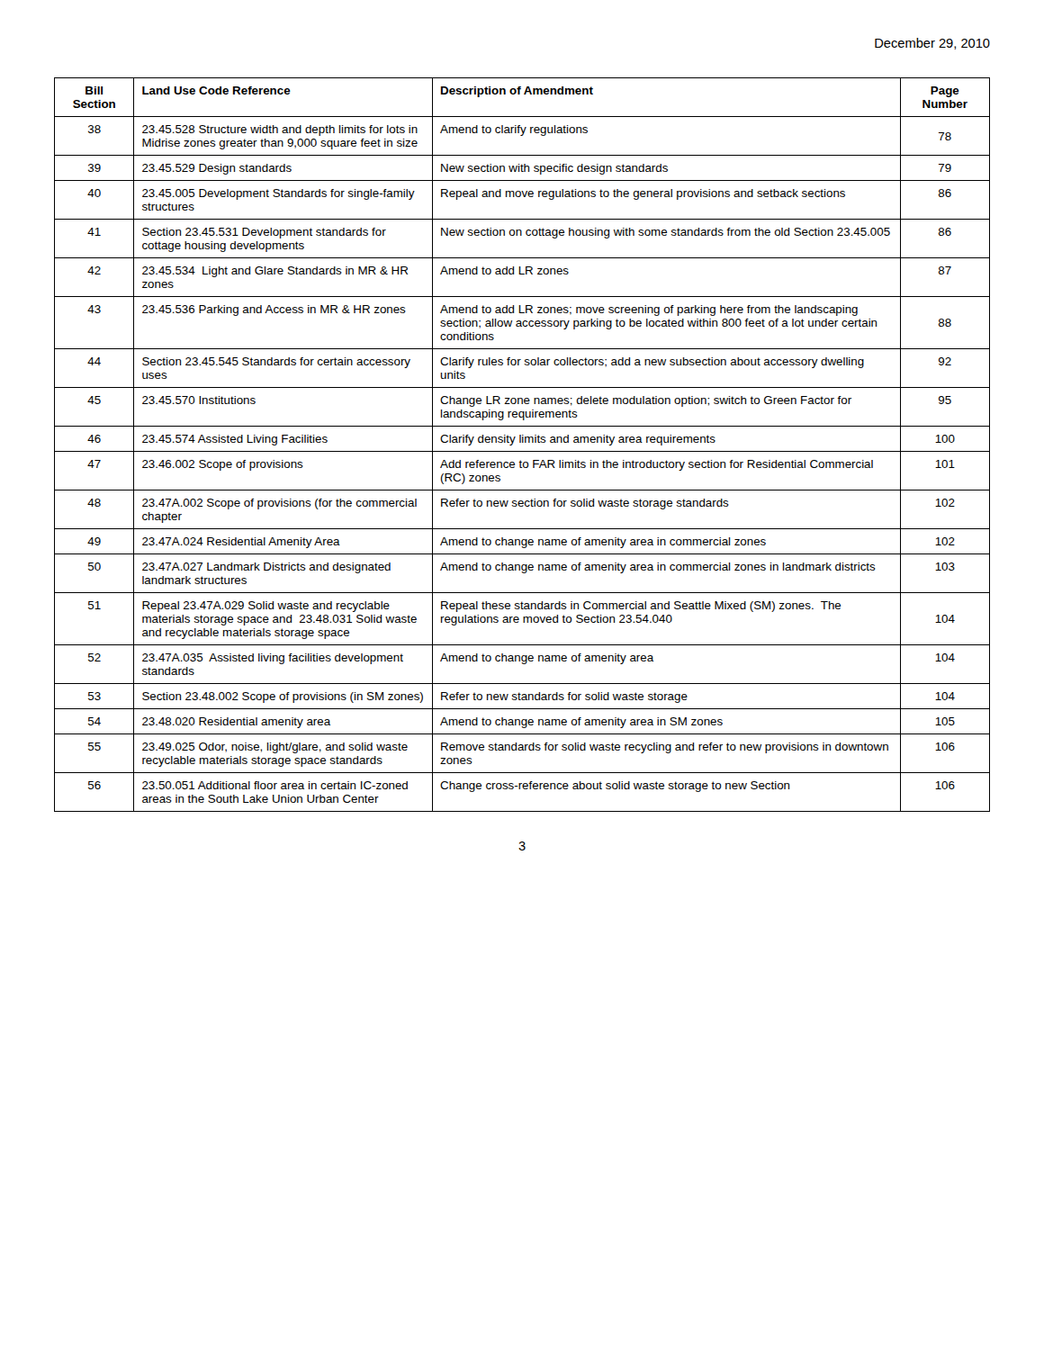December 29, 2010
| Bill Section | Land Use Code Reference | Description of Amendment | Page Number |
| --- | --- | --- | --- |
| 38 | 23.45.528 Structure width and depth limits for lots in Midrise zones greater than 9,000 square feet in size | Amend to clarify regulations | 78 |
| 39 | 23.45.529 Design standards | New section with specific design standards | 79 |
| 40 | 23.45.005 Development Standards for single-family structures | Repeal and move regulations to the general provisions and setback sections | 86 |
| 41 | Section 23.45.531 Development standards for cottage housing developments | New section on cottage housing with some standards from the old Section 23.45.005 | 86 |
| 42 | 23.45.534 Light and Glare Standards in MR & HR zones | Amend to add LR zones | 87 |
| 43 | 23.45.536 Parking and Access in MR & HR zones | Amend to add LR zones; move screening of parking here from the landscaping section; allow accessory parking to be located within 800 feet of a lot under certain conditions | 88 |
| 44 | Section 23.45.545 Standards for certain accessory uses | Clarify rules for solar collectors; add a new subsection about accessory dwelling units | 92 |
| 45 | 23.45.570 Institutions | Change LR zone names; delete modulation option; switch to Green Factor for landscaping requirements | 95 |
| 46 | 23.45.574 Assisted Living Facilities | Clarify density limits and amenity area requirements | 100 |
| 47 | 23.46.002 Scope of provisions | Add reference to FAR limits in the introductory section for Residential Commercial (RC) zones | 101 |
| 48 | 23.47A.002 Scope of provisions (for the commercial chapter | Refer to new section for solid waste storage standards | 102 |
| 49 | 23.47A.024 Residential Amenity Area | Amend to change name of amenity area in commercial zones | 102 |
| 50 | 23.47A.027 Landmark Districts and designated landmark structures | Amend to change name of amenity area in commercial zones in landmark districts | 103 |
| 51 | Repeal 23.47A.029 Solid waste and recyclable materials storage space and 23.48.031 Solid waste and recyclable materials storage space | Repeal these standards in Commercial and Seattle Mixed (SM) zones. The regulations are moved to Section 23.54.040 | 104 |
| 52 | 23.47A.035 Assisted living facilities development standards | Amend to change name of amenity area | 104 |
| 53 | Section 23.48.002 Scope of provisions (in SM zones) | Refer to new standards for solid waste storage | 104 |
| 54 | 23.48.020 Residential amenity area | Amend to change name of amenity area in SM zones | 105 |
| 55 | 23.49.025 Odor, noise, light/glare, and solid waste recyclable materials storage space standards | Remove standards for solid waste recycling and refer to new provisions in downtown zones | 106 |
| 56 | 23.50.051 Additional floor area in certain IC-zoned areas in the South Lake Union Urban Center | Change cross-reference about solid waste storage to new Section | 106 |
3